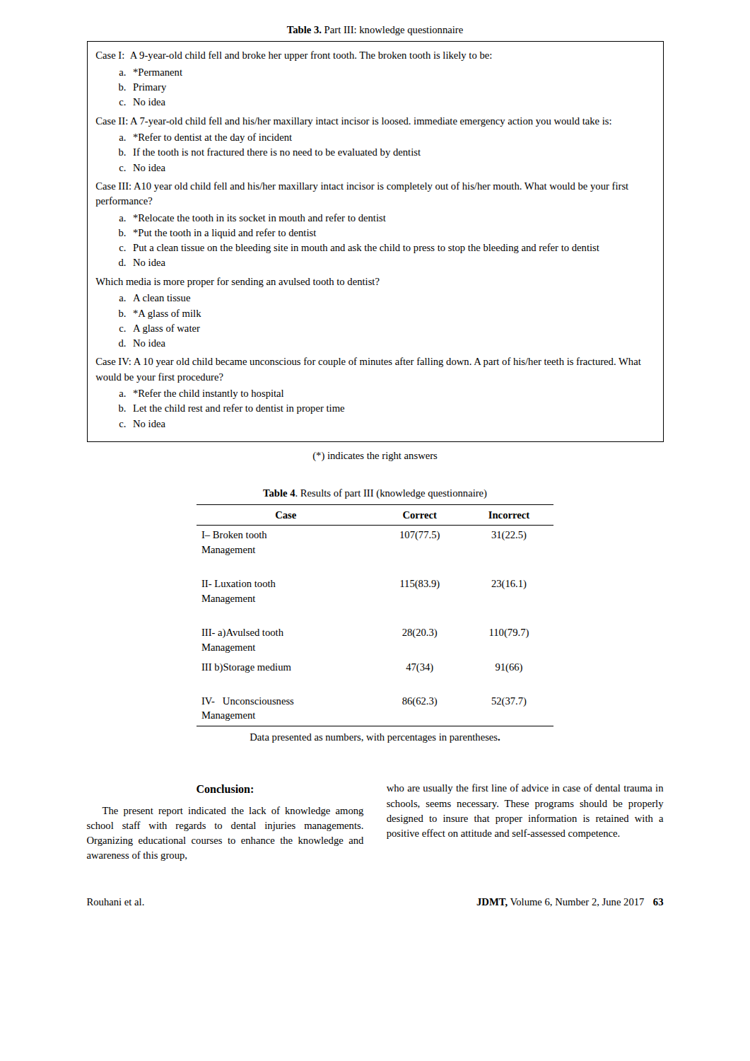Table 3. Part III: knowledge questionnaire
Case I: A 9-year-old child fell and broke her upper front tooth. The broken tooth is likely to be:
*Permanent
Primary
No idea
Case II: A 7-year-old child fell and his/her maxillary intact incisor is loosed. immediate emergency action you would take is:
*Refer to dentist at the day of incident
If the tooth is not fractured there is no need to be evaluated by dentist
No idea
Case III: A10 year old child fell and his/her maxillary intact incisor is completely out of his/her mouth. What would be your first performance?
*Relocate the tooth in its socket in mouth and refer to dentist
*Put the tooth in a liquid and refer to dentist
Put a clean tissue on the bleeding site in mouth and ask the child to press to stop the bleeding and refer to dentist
No idea
Which media is more proper for sending an avulsed tooth to dentist?
A clean tissue
*A glass of milk
A glass of water
No idea
Case IV: A 10 year old child became unconscious for couple of minutes after falling down. A part of his/her teeth is fractured. What would be your first procedure?
*Refer the child instantly to hospital
Let the child rest and refer to dentist in proper time
No idea
(*) indicates the right answers
Table 4. Results of part III (knowledge questionnaire)
| Case | Correct | Incorrect |
| --- | --- | --- |
| I– Broken tooth Management | 107(77.5) | 31(22.5) |
| II- Luxation tooth Management | 115(83.9) | 23(16.1) |
| III- a)Avulsed tooth Management | 28(20.3) | 110(79.7) |
| III b)Storage medium | 47(34) | 91(66) |
| IV- Unconsciousness Management | 86(62.3) | 52(37.7) |
Data presented as numbers, with percentages in parentheses.
Conclusion:
The present report indicated the lack of knowledge among school staff with regards to dental injuries managements. Organizing educational courses to enhance the knowledge and awareness of this group,
who are usually the first line of advice in case of dental trauma in schools, seems necessary. These programs should be properly designed to insure that proper information is retained with a positive effect on attitude and self-assessed competence.
Rouhani et al.
JDMT, Volume 6, Number 2, June 2017 63